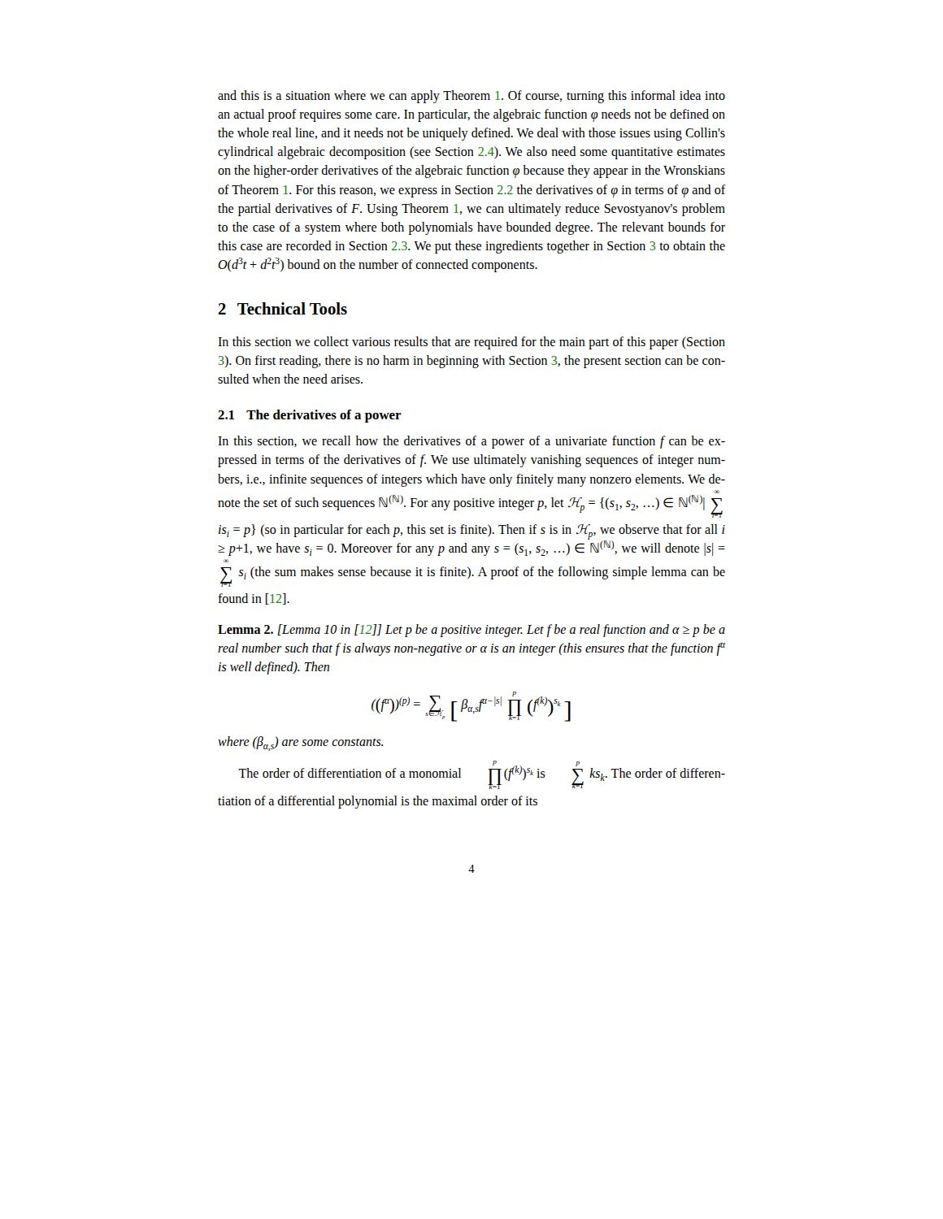and this is a situation where we can apply Theorem 1. Of course, turning this informal idea into an actual proof requires some care. In particular, the algebraic function φ needs not be defined on the whole real line, and it needs not be uniquely defined. We deal with those issues using Collin's cylindrical algebraic decomposition (see Section 2.4). We also need some quantitative estimates on the higher-order derivatives of the algebraic function φ because they appear in the Wronskians of Theorem 1. For this reason, we express in Section 2.2 the derivatives of φ in terms of φ and of the partial derivatives of F. Using Theorem 1, we can ultimately reduce Sevostyanov's problem to the case of a system where both polynomials have bounded degree. The relevant bounds for this case are recorded in Section 2.3. We put these ingredients together in Section 3 to obtain the O(d3t + d2t3) bound on the number of connected components.
2 Technical Tools
In this section we collect various results that are required for the main part of this paper (Section 3). On first reading, there is no harm in beginning with Section 3, the present section can be consulted when the need arises.
2.1 The derivatives of a power
In this section, we recall how the derivatives of a power of a univariate function f can be expressed in terms of the derivatives of f. We use ultimately vanishing sequences of integer numbers, i.e., infinite sequences of integers which have only finitely many nonzero elements. We denote the set of such sequences ℕ(ℕ). For any positive integer p, let ℋp = {(s1, s2, …) ∈ ℕ(ℕ)| ∞∑i=1 isi = p} (so in particular for each p, this set is finite). Then if s is in ℋp, we observe that for all i ≥ p+1, we have si = 0. Moreover for any p and any s = (s1, s2, …) ∈ ℕ(ℕ), we will denote |s| = ∞∑i=1 si (the sum makes sense because it is finite). A proof of the following simple lemma can be found in [12].
Lemma 2. [Lemma 10 in [12]] Let p be a positive integer. Let f be a real function and α ≥ p be a real number such that f is always non-negative or α is an integer (this ensures that the function fα is well defined). Then
((fα))(p) = ∑s∈ℋp [ βα,s fα−|s| p∏k=1 (f(k))sk ]
where (βα,s) are some constants.
The order of differentiation of a monomial p∏k=1(f(k))sk is p∑k=1 ksk. The order of differentiation of a differential polynomial is the maximal order of its
4